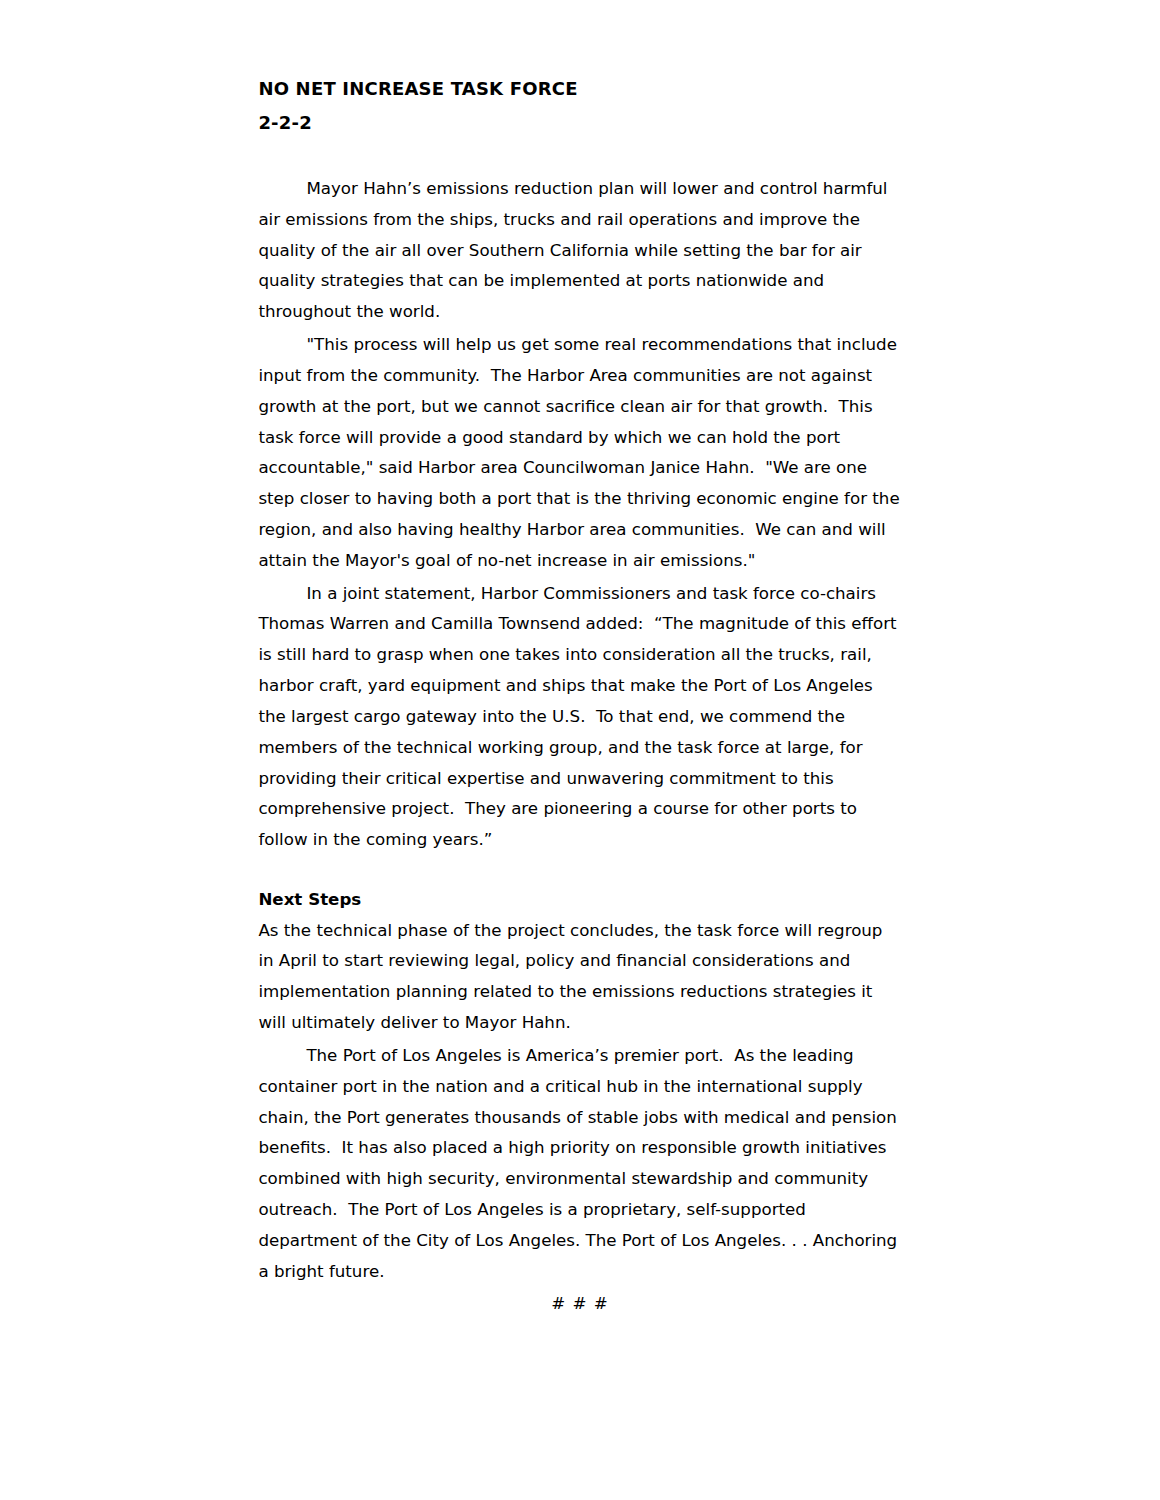NO NET INCREASE TASK FORCE 2-2-2
Mayor Hahn’s emissions reduction plan will lower and control harmful air emissions from the ships, trucks and rail operations and improve the quality of the air all over Southern California while setting the bar for air quality strategies that can be implemented at ports nationwide and throughout the world.
"This process will help us get some real recommendations that include input from the community. The Harbor Area communities are not against growth at the port, but we cannot sacrifice clean air for that growth. This task force will provide a good standard by which we can hold the port accountable," said Harbor area Councilwoman Janice Hahn. "We are one step closer to having both a port that is the thriving economic engine for the region, and also having healthy Harbor area communities. We can and will attain the Mayor's goal of no-net increase in air emissions."
In a joint statement, Harbor Commissioners and task force co-chairs Thomas Warren and Camilla Townsend added: “The magnitude of this effort is still hard to grasp when one takes into consideration all the trucks, rail, harbor craft, yard equipment and ships that make the Port of Los Angeles the largest cargo gateway into the U.S. To that end, we commend the members of the technical working group, and the task force at large, for providing their critical expertise and unwavering commitment to this comprehensive project. They are pioneering a course for other ports to follow in the coming years.”
Next Steps
As the technical phase of the project concludes, the task force will regroup in April to start reviewing legal, policy and financial considerations and implementation planning related to the emissions reductions strategies it will ultimately deliver to Mayor Hahn.
The Port of Los Angeles is America’s premier port. As the leading container port in the nation and a critical hub in the international supply chain, the Port generates thousands of stable jobs with medical and pension benefits. It has also placed a high priority on responsible growth initiatives combined with high security, environmental stewardship and community outreach. The Port of Los Angeles is a proprietary, self-supported department of the City of Los Angeles. The Port of Los Angeles. . . Anchoring a bright future.
# # #